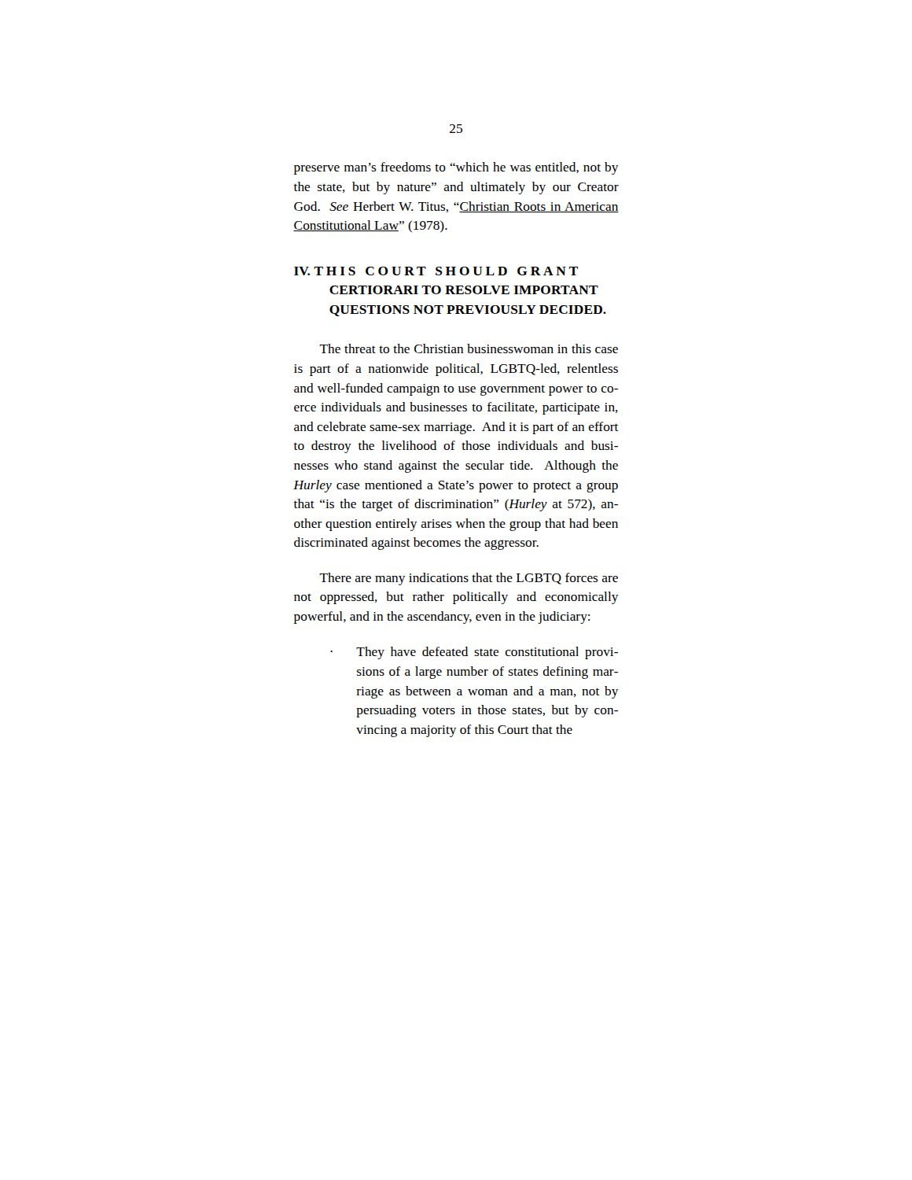25
preserve man’s freedoms to “which he was entitled, not by the state, but by nature” and ultimately by our Creator God. See Herbert W. Titus, “Christian Roots in American Constitutional Law” (1978).
IV. THIS COURT SHOULD GRANT CERTIORARI TO RESOLVE IMPORTANT QUESTIONS NOT PREVIOUSLY DECIDED.
The threat to the Christian businesswoman in this case is part of a nationwide political, LGBTQ-led, relentless and well-funded campaign to use government power to coerce individuals and businesses to facilitate, participate in, and celebrate same-sex marriage. And it is part of an effort to destroy the livelihood of those individuals and businesses who stand against the secular tide. Although the Hurley case mentioned a State’s power to protect a group that “is the target of discrimination” (Hurley at 572), another question entirely arises when the group that had been discriminated against becomes the aggressor.
There are many indications that the LGBTQ forces are not oppressed, but rather politically and economically powerful, and in the ascendancy, even in the judiciary:
They have defeated state constitutional provisions of a large number of states defining marriage as between a woman and a man, not by persuading voters in those states, but by convincing a majority of this Court that the